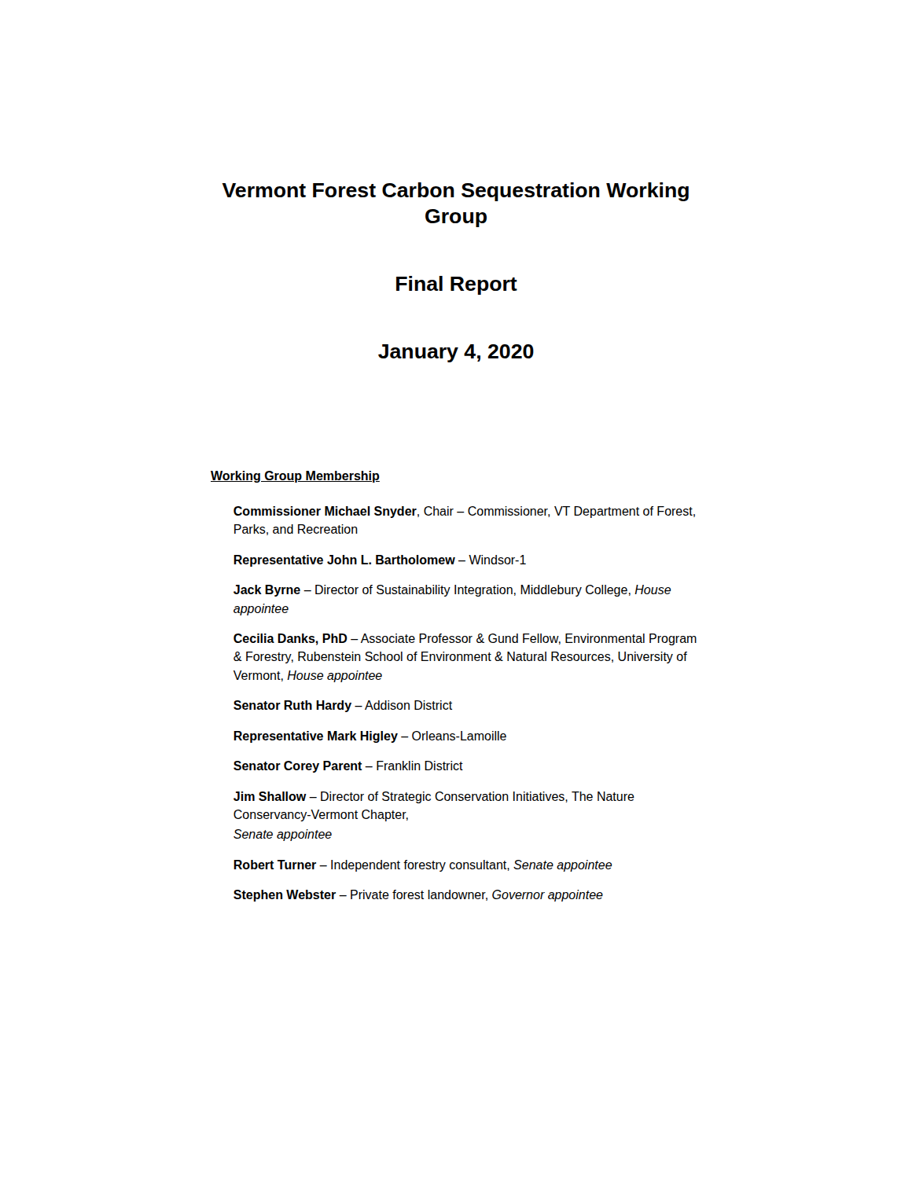Vermont Forest Carbon Sequestration Working Group
Final Report
January 4, 2020
Working Group Membership
Commissioner Michael Snyder, Chair – Commissioner, VT Department of Forest, Parks, and Recreation
Representative John L. Bartholomew – Windsor-1
Jack Byrne – Director of Sustainability Integration, Middlebury College, House appointee
Cecilia Danks, PhD – Associate Professor & Gund Fellow, Environmental Program & Forestry, Rubenstein School of Environment & Natural Resources, University of Vermont, House appointee
Senator Ruth Hardy – Addison District
Representative Mark Higley – Orleans-Lamoille
Senator Corey Parent – Franklin District
Jim Shallow – Director of Strategic Conservation Initiatives, The Nature Conservancy-Vermont Chapter, Senate appointee
Robert Turner – Independent forestry consultant, Senate appointee
Stephen Webster – Private forest landowner, Governor appointee